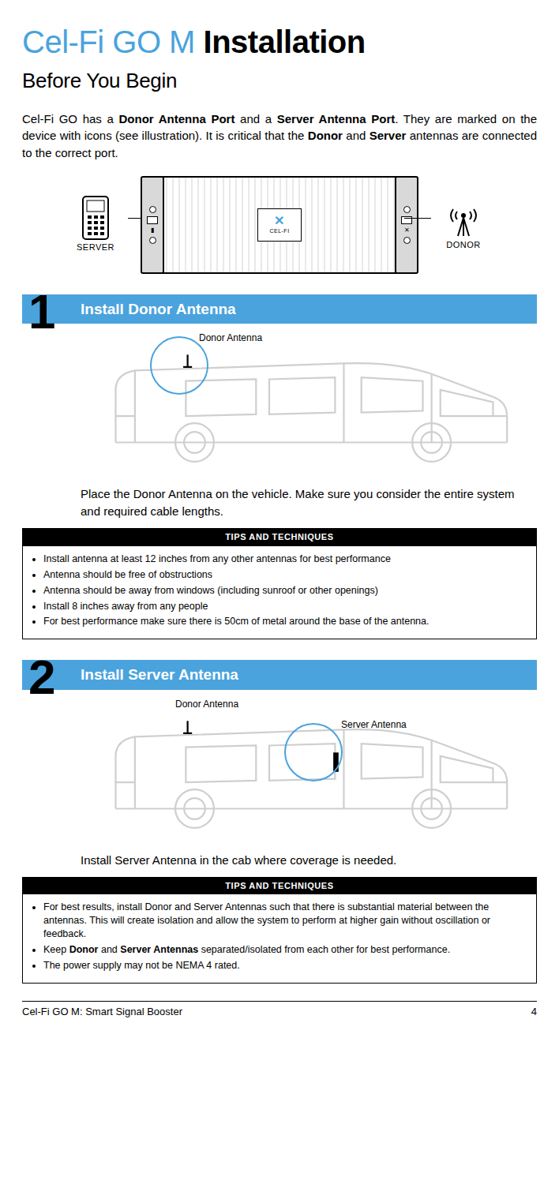Cel-Fi GO M Installation
Before You Begin
Cel-Fi GO has a Donor Antenna Port and a Server Antenna Port. They are marked on the device with icons (see illustration). It is critical that the Donor and Server antennas are connected to the correct port.
SERVER
▮
✕
CEL-FI
✕
DONOR
1 Install Donor Antenna
Donor Antenna
Place the Donor Antenna on the vehicle. Make sure you consider the entire system and required cable lengths.
TIPS AND TECHNIQUES
Install antenna at least 12 inches from any other antennas for best performance
Antenna should be free of obstructions
Antenna should be away from windows (including sunroof or other openings)
Install 8 inches away from any people
For best performance make sure there is 50cm of metal around the base of the antenna.
2 Install Server Antenna
Donor Antenna Server Antenna
Install Server Antenna in the cab where coverage is needed.
TIPS AND TECHNIQUES
For best results, install Donor and Server Antennas such that there is substantial material between the antennas. This will create isolation and allow the system to perform at higher gain without oscillation or feedback.
Keep Donor and Server Antennas separated/isolated from each other for best performance.
The power supply may not be NEMA 4 rated.
Cel-Fi GO M: Smart Signal Booster 4